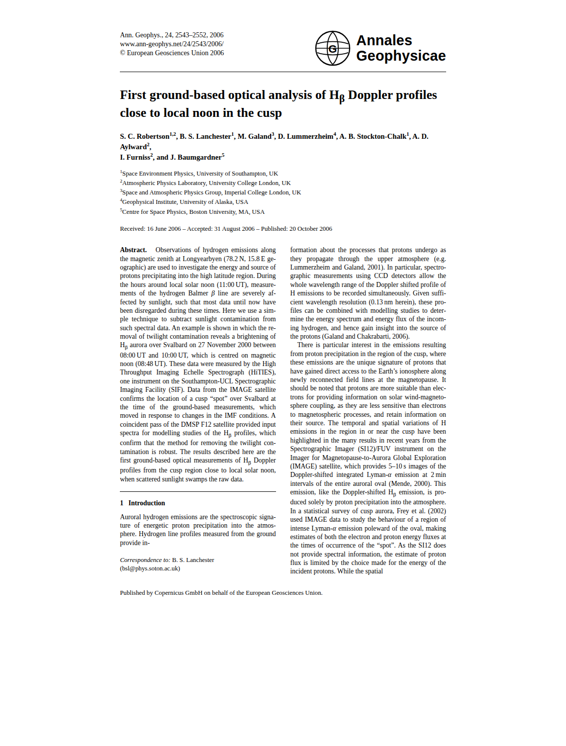Ann. Geophys., 24, 2543–2552, 2006 www.ann-geophys.net/24/2543/2006/ © European Geosciences Union 2006
G
Annales
Geophysicae
First ground-based optical analysis of Hβ Doppler profiles close to local noon in the cusp
S. C. Robertson1,2, B. S. Lanchester1, M. Galand3, D. Lummerzheim4, A. B. Stockton-Chalk1, A. D. Aylward2,
I. Furniss2, and J. Baumgardner5
1Space Environment Physics, University of Southampton, UK
2Atmospheric Physics Laboratory, University College London, UK
3Space and Atmospheric Physics Group, Imperial College London, UK
4Geophysical Institute, University of Alaska, USA
5Centre for Space Physics, Boston University, MA, USA
Received: 16 June 2006 – Accepted: 31 August 2006 – Published: 20 October 2006
Abstract. Observations of hydrogen emissions along the magnetic zenith at Longyearbyen (78.2 N, 15.8 E geographic) are used to investigate the energy and source of protons precipitating into the high latitude region. During the hours around local solar noon (11:00 UT), measurements of the hydrogen Balmer β line are severely affected by sunlight, such that most data until now have been disregarded during these times. Here we use a simple technique to subtract sunlight contamination from such spectral data. An example is shown in which the removal of twilight contamination reveals a brightening of Hβ aurora over Svalbard on 27 November 2000 between 08:00 UT and 10:00 UT, which is centred on magnetic noon (08:48 UT). These data were measured by the High Throughput Imaging Echelle Spectrograph (HiTIES), one instrument on the Southampton-UCL Spectrographic Imaging Facility (SIF). Data from the IMAGE satellite confirms the location of a cusp “spot” over Svalbard at the time of the ground-based measurements, which moved in response to changes in the IMF conditions. A coincident pass of the DMSP F12 satellite provided input spectra for modelling studies of the Hβ profiles, which confirm that the method for removing the twilight contamination is robust. The results described here are the first ground-based optical measurements of Hβ Doppler profiles from the cusp region close to local solar noon, when scattered sunlight swamps the raw data.
1 Introduction
Auroral hydrogen emissions are the spectroscopic signature of energetic proton precipitation into the atmosphere. Hydrogen line profiles measured from the ground provide in-
Correspondence to: B. S. Lanchester
(bsl@phys.soton.ac.uk)
formation about the processes that protons undergo as they propagate through the upper atmosphere (e.g. Lummerzheim and Galand, 2001). In particular, spectrographic measurements using CCD detectors allow the whole wavelength range of the Doppler shifted profile of H emissions to be recorded simultaneously. Given sufficient wavelength resolution (0.13 nm herein), these profiles can be combined with modelling studies to determine the energy spectrum and energy flux of the incoming hydrogen, and hence gain insight into the source of the protons (Galand and Chakrabarti, 2006).
There is particular interest in the emissions resulting from proton precipitation in the region of the cusp, where these emissions are the unique signature of protons that have gained direct access to the Earth’s ionosphere along newly reconnected field lines at the magnetopause. It should be noted that protons are more suitable than electrons for providing information on solar wind-magnetosphere coupling, as they are less sensitive than electrons to magnetospheric processes, and retain information on their source. The temporal and spatial variations of H emissions in the region in or near the cusp have been highlighted in the many results in recent years from the Spectrographic Imager (SI12)/FUV instrument on the Imager for Magnetopause-to-Aurora Global Exploration (IMAGE) satellite, which provides 5–10 s images of the Doppler-shifted integrated Lyman-α emission at 2 min intervals of the entire auroral oval (Mende, 2000). This emission, like the Doppler-shifted Hβ emission, is produced solely by proton precipitation into the atmosphere. In a statistical survey of cusp aurora, Frey et al. (2002) used IMAGE data to study the behaviour of a region of intense Lyman-α emission poleward of the oval, making estimates of both the electron and proton energy fluxes at the times of occurrence of the “spot”. As the SI12 does not provide spectral information, the estimate of proton flux is limited by the choice made for the energy of the incident protons. While the spatial
Published by Copernicus GmbH on behalf of the European Geosciences Union.